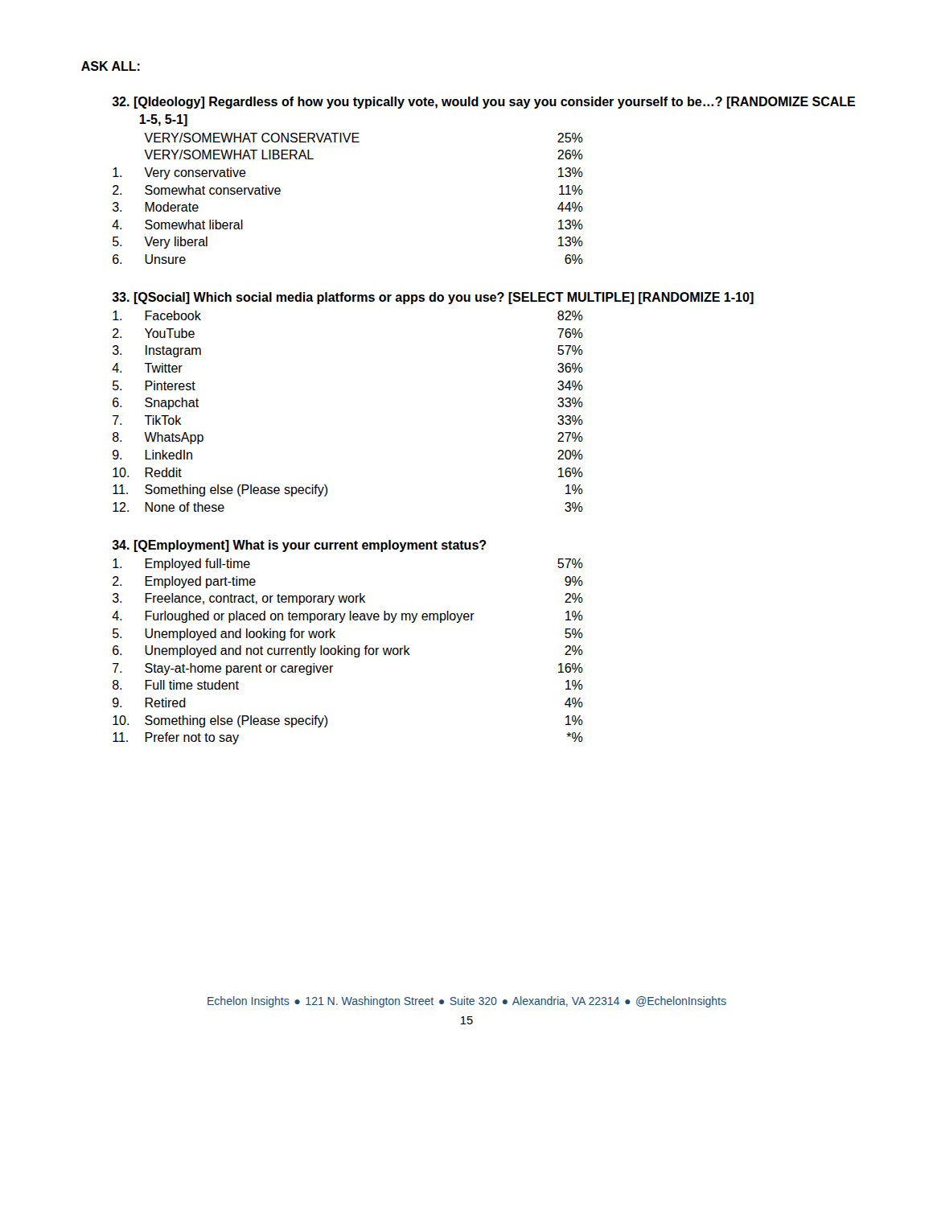ASK ALL:
32. [QIdeology] Regardless of how you typically vote, would you say you consider yourself to be…? [RANDOMIZE SCALE 1-5, 5-1]
| | VERY/SOMEWHAT CONSERVATIVE | 25% |
| | VERY/SOMEWHAT LIBERAL | 26% |
| 1. | Very conservative | 13% |
| 2. | Somewhat conservative | 11% |
| 3. | Moderate | 44% |
| 4. | Somewhat liberal | 13% |
| 5. | Very liberal | 13% |
| 6. | Unsure | 6% |
33. [QSocial] Which social media platforms or apps do you use? [SELECT MULTIPLE] [RANDOMIZE 1-10]
| 1. | Facebook | 82% |
| 2. | YouTube | 76% |
| 3. | Instagram | 57% |
| 4. | Twitter | 36% |
| 5. | Pinterest | 34% |
| 6. | Snapchat | 33% |
| 7. | TikTok | 33% |
| 8. | WhatsApp | 27% |
| 9. | LinkedIn | 20% |
| 10. | Reddit | 16% |
| 11. | Something else (Please specify) | 1% |
| 12. | None of these | 3% |
34. [QEmployment] What is your current employment status?
| 1. | Employed full-time | 57% |
| 2. | Employed part-time | 9% |
| 3. | Freelance, contract, or temporary work | 2% |
| 4. | Furloughed or placed on temporary leave by my employer | 1% |
| 5. | Unemployed and looking for work | 5% |
| 6. | Unemployed and not currently looking for work | 2% |
| 7. | Stay-at-home parent or caregiver | 16% |
| 8. | Full time student | 1% |
| 9. | Retired | 4% |
| 10. | Something else (Please specify) | 1% |
| 11. | Prefer not to say | *% |
Echelon Insights ● 121 N. Washington Street ● Suite 320 ● Alexandria, VA 22314 ● @EchelonInsights
15